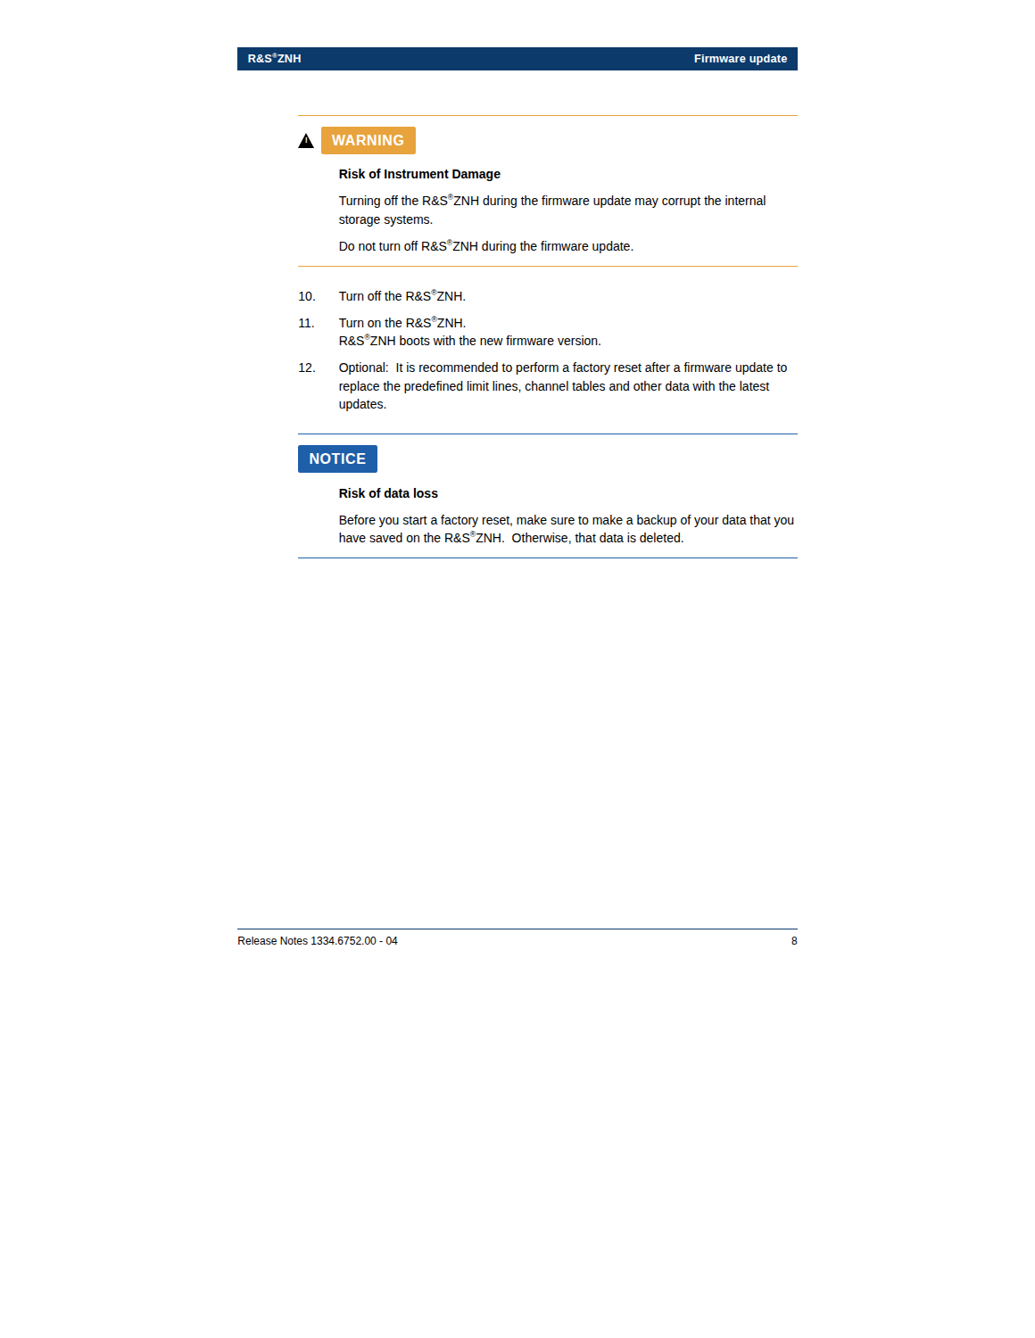R&S®ZNH
Firmware update
WARNING
Risk of Instrument Damage
Turning off the R&S®ZNH during the firmware update may corrupt the internal storage systems.
Do not turn off R&S®ZNH during the firmware update.
10. Turn off the R&S®ZNH.
11. Turn on the R&S®ZNH.
R&S®ZNH boots with the new firmware version.
12. Optional: It is recommended to perform a factory reset after a firmware update to replace the predefined limit lines, channel tables and other data with the latest updates.
NOTICE
Risk of data loss
Before you start a factory reset, make sure to make a backup of your data that you have saved on the R&S®ZNH. Otherwise, that data is deleted.
Release Notes 1334.6752.00 - 04
8